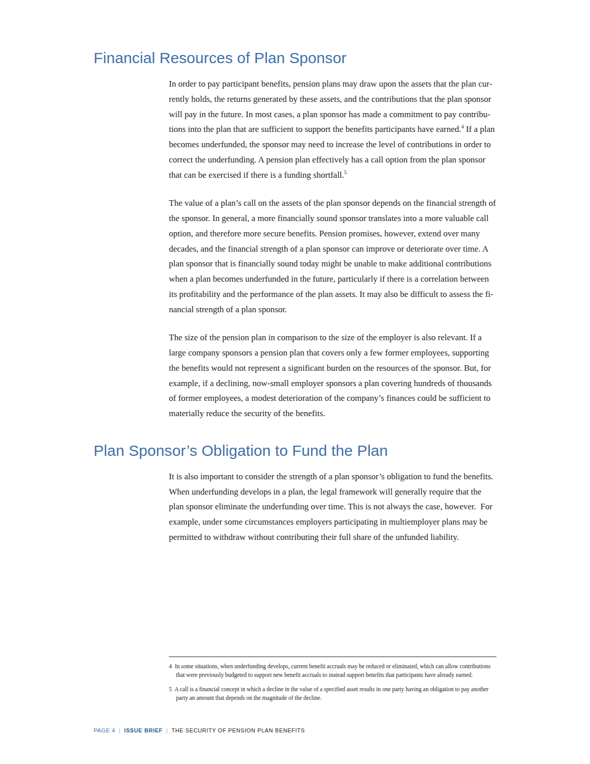Financial Resources of Plan Sponsor
In order to pay participant benefits, pension plans may draw upon the assets that the plan currently holds, the returns generated by these assets, and the contributions that the plan sponsor will pay in the future. In most cases, a plan sponsor has made a commitment to pay contributions into the plan that are sufficient to support the benefits participants have earned.4 If a plan becomes underfunded, the sponsor may need to increase the level of contributions in order to correct the underfunding. A pension plan effectively has a call option from the plan sponsor that can be exercised if there is a funding shortfall.5
The value of a plan’s call on the assets of the plan sponsor depends on the financial strength of the sponsor. In general, a more financially sound sponsor translates into a more valuable call option, and therefore more secure benefits. Pension promises, however, extend over many decades, and the financial strength of a plan sponsor can improve or deteriorate over time. A plan sponsor that is financially sound today might be unable to make additional contributions when a plan becomes underfunded in the future, particularly if there is a correlation between its profitability and the performance of the plan assets. It may also be difficult to assess the financial strength of a plan sponsor.
The size of the pension plan in comparison to the size of the employer is also relevant. If a large company sponsors a pension plan that covers only a few former employees, supporting the benefits would not represent a significant burden on the resources of the sponsor. But, for example, if a declining, now-small employer sponsors a plan covering hundreds of thousands of former employees, a modest deterioration of the company’s finances could be sufficient to materially reduce the security of the benefits.
Plan Sponsor’s Obligation to Fund the Plan
It is also important to consider the strength of a plan sponsor’s obligation to fund the benefits. When underfunding develops in a plan, the legal framework will generally require that the plan sponsor eliminate the underfunding over time. This is not always the case, however. For example, under some circumstances employers participating in multiemployer plans may be permitted to withdraw without contributing their full share of the unfunded liability.
4 In some situations, when underfunding develops, current benefit accruals may be reduced or eliminated, which can allow contributions that were previously budgeted to support new benefit accruals to instead support benefits that participants have already earned.
5 A call is a financial concept in which a decline in the value of a specified asset results in one party having an obligation to pay another party an amount that depends on the magnitude of the decline.
Page 4|Issue Brief|The Security of Pension Plan Benefits